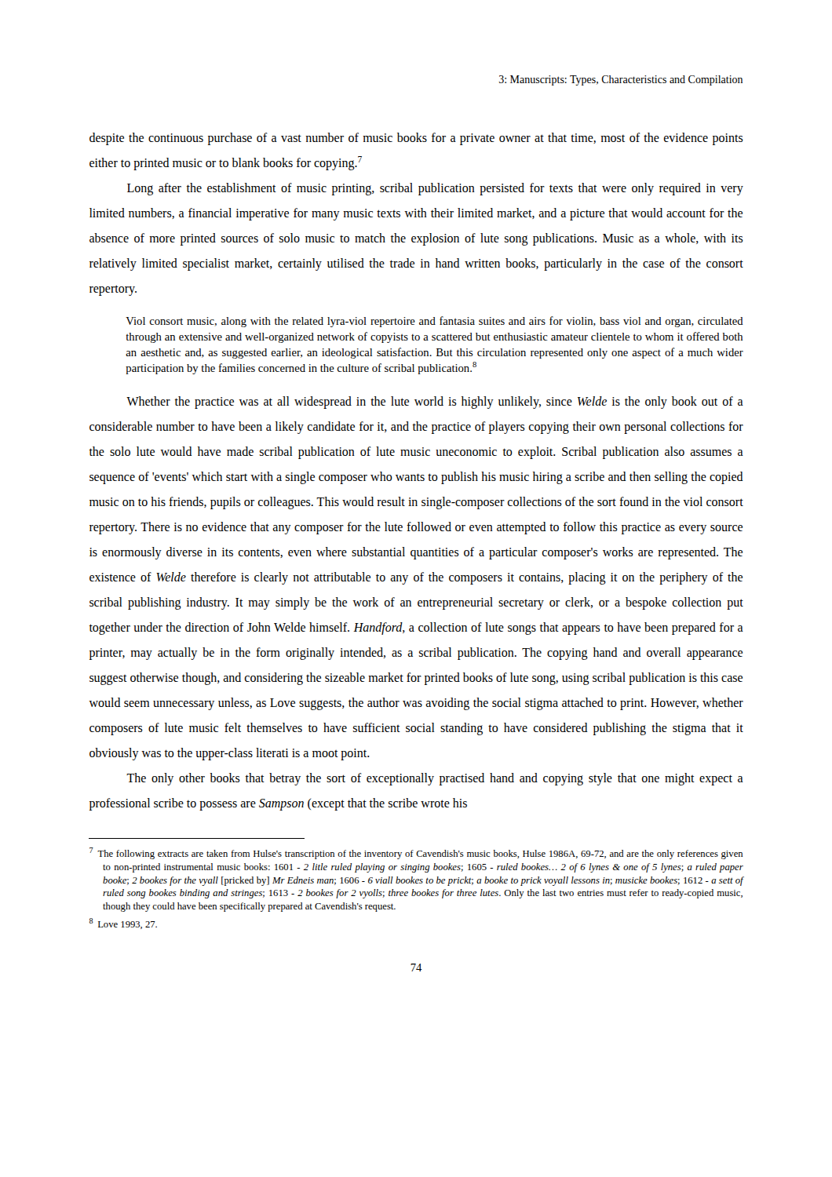3: Manuscripts: Types, Characteristics and Compilation
despite the continuous purchase of a vast number of music books for a private owner at that time, most of the evidence points either to printed music or to blank books for copying.7
Long after the establishment of music printing, scribal publication persisted for texts that were only required in very limited numbers, a financial imperative for many music texts with their limited market, and a picture that would account for the absence of more printed sources of solo music to match the explosion of lute song publications. Music as a whole, with its relatively limited specialist market, certainly utilised the trade in hand written books, particularly in the case of the consort repertory.
Viol consort music, along with the related lyra-viol repertoire and fantasia suites and airs for violin, bass viol and organ, circulated through an extensive and well-organized network of copyists to a scattered but enthusiastic amateur clientele to whom it offered both an aesthetic and, as suggested earlier, an ideological satisfaction. But this circulation represented only one aspect of a much wider participation by the families concerned in the culture of scribal publication.8
Whether the practice was at all widespread in the lute world is highly unlikely, since Welde is the only book out of a considerable number to have been a likely candidate for it, and the practice of players copying their own personal collections for the solo lute would have made scribal publication of lute music uneconomic to exploit. Scribal publication also assumes a sequence of 'events' which start with a single composer who wants to publish his music hiring a scribe and then selling the copied music on to his friends, pupils or colleagues. This would result in single-composer collections of the sort found in the viol consort repertory. There is no evidence that any composer for the lute followed or even attempted to follow this practice as every source is enormously diverse in its contents, even where substantial quantities of a particular composer's works are represented. The existence of Welde therefore is clearly not attributable to any of the composers it contains, placing it on the periphery of the scribal publishing industry. It may simply be the work of an entrepreneurial secretary or clerk, or a bespoke collection put together under the direction of John Welde himself. Handford, a collection of lute songs that appears to have been prepared for a printer, may actually be in the form originally intended, as a scribal publication. The copying hand and overall appearance suggest otherwise though, and considering the sizeable market for printed books of lute song, using scribal publication is this case would seem unnecessary unless, as Love suggests, the author was avoiding the social stigma attached to print. However, whether composers of lute music felt themselves to have sufficient social standing to have considered publishing the stigma that it obviously was to the upper-class literati is a moot point.
The only other books that betray the sort of exceptionally practised hand and copying style that one might expect a professional scribe to possess are Sampson (except that the scribe wrote his
7 The following extracts are taken from Hulse's transcription of the inventory of Cavendish's music books, Hulse 1986A, 69-72, and are the only references given to non-printed instrumental music books: 1601 - 2 litle ruled playing or singing bookes; 1605 - ruled bookes… 2 of 6 lynes & one of 5 lynes; a ruled paper booke; 2 bookes for the vyall [pricked by] Mr Edneis man; 1606 - 6 viall bookes to be prickt; a booke to prick voyall lessons in; musicke bookes; 1612 - a sett of ruled song bookes binding and stringes; 1613 - 2 bookes for 2 vyolls; three bookes for three lutes. Only the last two entries must refer to ready-copied music, though they could have been specifically prepared at Cavendish's request.
8 Love 1993, 27.
74